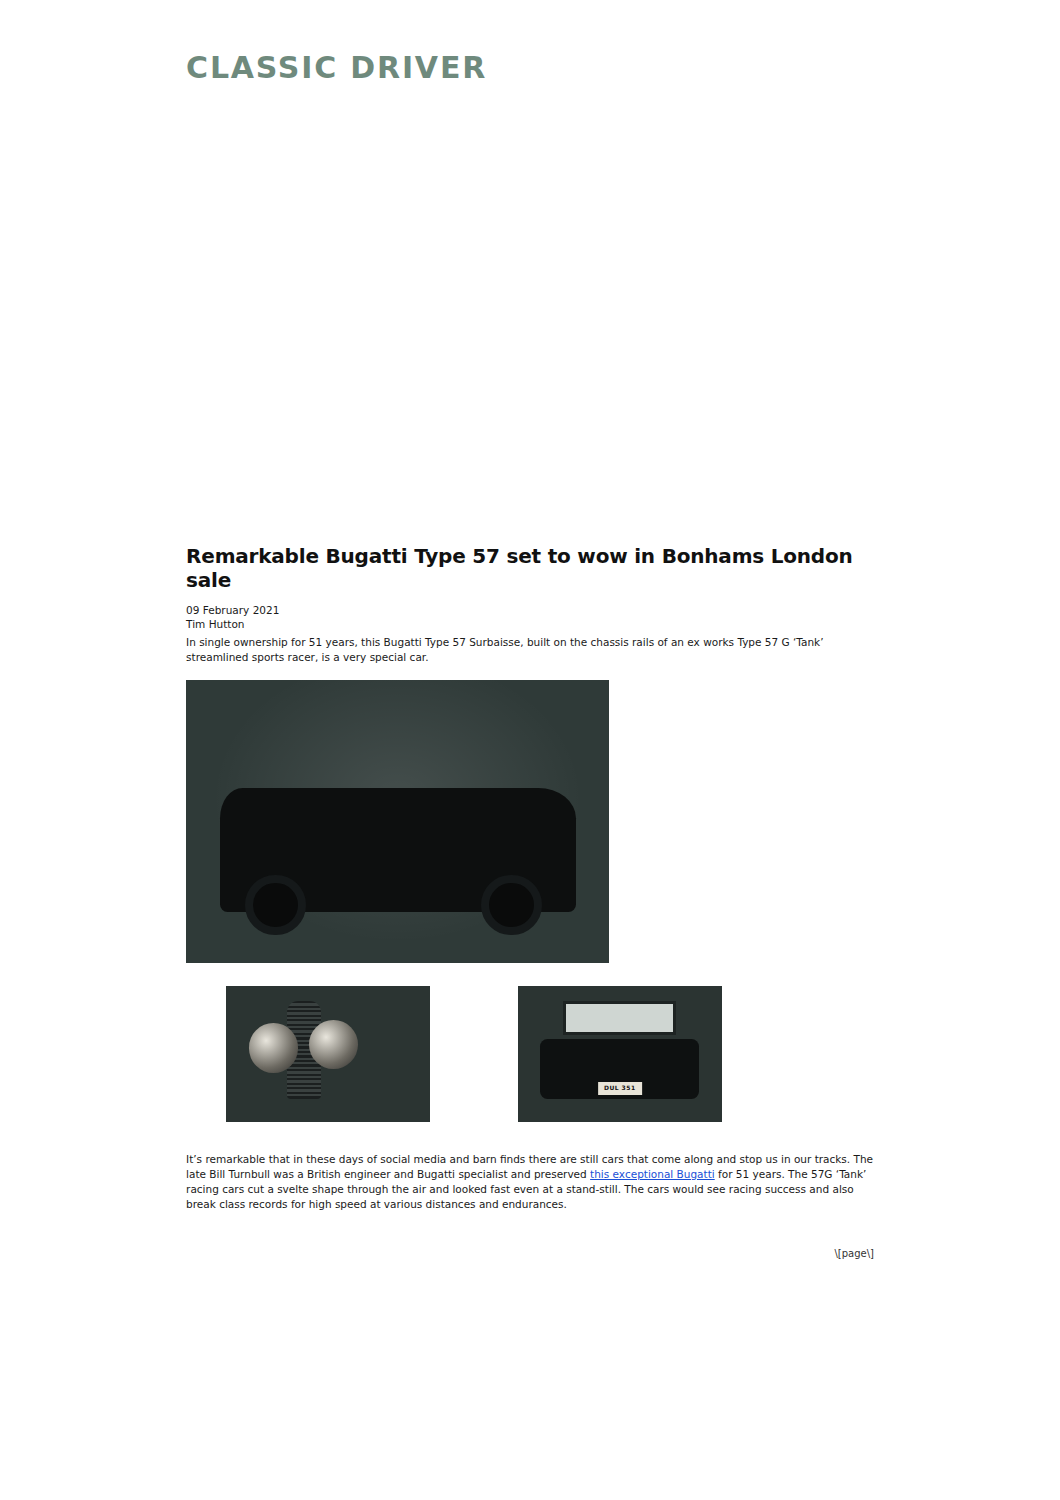CLASSIC DRIVER
Remarkable Bugatti Type 57 set to wow in Bonhams London sale
09 February 2021 Tim Hutton
In single ownership for 51 years, this Bugatti Type 57 Surbaisse, built on the chassis rails of an ex works Type 57 G ‘Tank’ streamlined sports racer, is a very special car.
DUL 351
It’s remarkable that in these days of social media and barn finds there are still cars that come along and stop us in our tracks. The late Bill Turnbull was a British engineer and Bugatti specialist and preserved this exceptional Bugatti for 51 years. The 57G ‘Tank’ racing cars cut a svelte shape through the air and looked fast even at a stand-still. The cars would see racing success and also break class records for high speed at various distances and endurances.
\[page\]